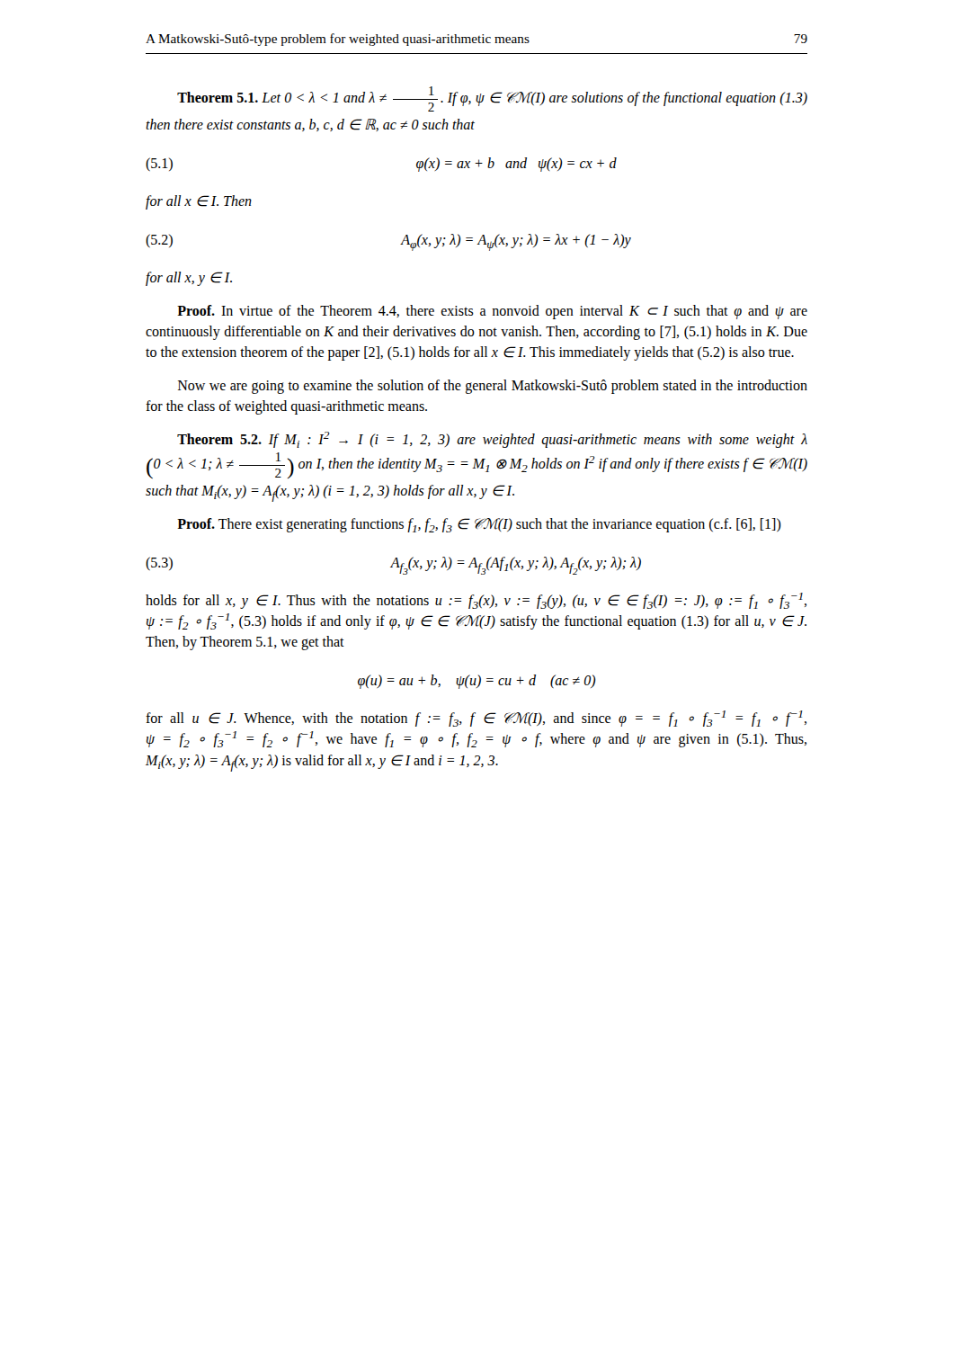A Matkowski-Sutô-type problem for weighted quasi-arithmetic means 79
Theorem 5.1. Let 0 < λ < 1 and λ ≠ 12. If φ, ψ ∈ 𝒞ℳ(I) are solutions of the functional equation (1.3) then there exist constants a, b, c, d ∈ ℝ, ac ≠ 0 such that
(5.1) φ(x) = ax + b and ψ(x) = cx + d
for all x ∈ I. Then
(5.2) Aφ(x, y; λ) = Aψ(x, y; λ) = λx + (1 − λ)y
for all x, y ∈ I.
Proof. In virtue of the Theorem 4.4, there exists a nonvoid open interval K ⊂ I such that φ and ψ are continuously differentiable on K and their derivatives do not vanish. Then, according to [7], (5.1) holds in K. Due to the extension theorem of the paper [2], (5.1) holds for all x ∈ I. This immediately yields that (5.2) is also true.
Now we are going to examine the solution of the general Matkowski-Sutô problem stated in the introduction for the class of weighted quasi-arithmetic means.
Theorem 5.2. If Mi : I2 → I (i = 1, 2, 3) are weighted quasi-arithmetic means with some weight λ (0 < λ < 1; λ ≠ 12) on I, then the identity M3 = = M1 ⊗ M2 holds on I2 if and only if there exists f ∈ 𝒞ℳ(I) such that Mi(x, y) = Af(x, y; λ) (i = 1, 2, 3) holds for all x, y ∈ I.
Proof. There exist generating functions f1, f2, f3 ∈ 𝒞ℳ(I) such that the invariance equation (c.f. [6], [1])
(5.3) Af3(x, y; λ) = Af3(Af1(x, y; λ), Af2(x, y; λ); λ)
holds for all x, y ∈ I. Thus with the notations u := f3(x), v := f3(y), (u, v ∈ ∈ f3(I) =: J), φ := f1 ∘ f3−1, ψ := f2 ∘ f3−1, (5.3) holds if and only if φ, ψ ∈ ∈ 𝒞ℳ(J) satisfy the functional equation (1.3) for all u, v ∈ J. Then, by Theorem 5.1, we get that
φ(u) = au + b, ψ(u) = cu + d (ac ≠ 0)
for all u ∈ J. Whence, with the notation f := f3, f ∈ 𝒞ℳ(I), and since φ = = f1 ∘ f3−1 = f1 ∘ f−1, ψ = f2 ∘ f3−1 = f2 ∘ f−1, we have f1 = φ ∘ f, f2 = ψ ∘ f, where φ and ψ are given in (5.1). Thus, Mi(x, y; λ) = Af(x, y; λ) is valid for all x, y ∈ I and i = 1, 2, 3.